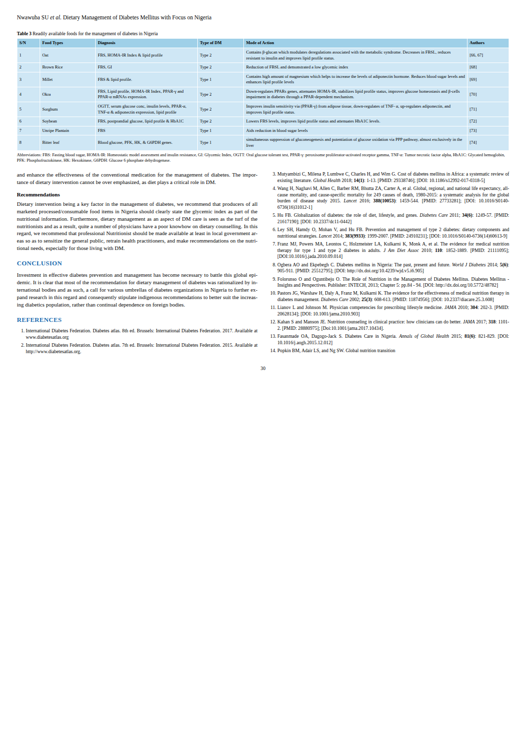Nwawuba SU et al. Dietary Management of Diabetes Mellitus with Focus on Nigeria
Table 3 Readily available foods for the management of diabetes in Nigeria
| S/N | Food Types | Diagnosis | Type of DM | Mode of Action | Authors |
| --- | --- | --- | --- | --- | --- |
| 1 | Oat | FBS, HOMA-IR Index & lipid profile | Type 2 | Contains β-glucan which modulates deregulations associated with the metabolic syndrome. Decreases in FBSL, reduces resistant to insulin and improves lipid profile status. | [66, 67] |
| 2 | Brown Rice | FBS, GI | Type 2 | Reduction of FBSL and demonstrated a low glycemic index | [68] |
| 3 | Millet | FBS & lipid profile. | Type 1 | Contains high amount of magnesium which helps to increase the levels of adiponectin hormone. Reduces blood sugar levels and enhances lipid profile levels | [69] |
| 4 | Okra | FBS, Lipid profile, HOMA-IR Index, PPAR-γ and PPAR-α mRNAs expression. | Type 2 | Down-regulates PPARs genes, attenuates HOMA-IR, stabilizes lipid profile status, improves glucose homeostasis and β-cells impairment in diabetes through a PPAR-dependent mechanism. | [70] |
| 5 | Sorghum | OGTT, serum glucose conc, insulin levels, PPAR-α, TNF-α & adiponectin expression, lipid profile | Type 2 | Improves insulin sensitivity via (PPAR-γ) from adipose tissue, down-regulates of TNF- α, up-regulates adiponectin, and improves lipid profile status. | [71] |
| 6 | Soybean | FBS, postprandial glucose, lipid profile & HbA1C | Type 2 | Lowers FBS levels, improves lipid profile status and attenuates HbA1C levels. | [72] |
| 7 | Unripe Plantain | FBS | Type 1 | Aids reduction in blood sugar levels | [73] |
| 8 | Bitter leaf | Blood glucose, PFK, HK, & G6PDH genes. | Type 1 | simultaneous suppression of gluconeogenesis and potentiation of glucose oxidation via PPP pathway, almost exclusively in the liver | [74] |
Abbreviations: FBS: Fasting blood sugar, HOMA-IR: Homeostatic model assessment and insulin resistance, GI: Glycemic Index, OGTT: Oral glucose tolerant test, PPAR-γ: peroxisome proliferator-activated receptor gamma, TNF-α: Tumor necrotic factor alpha, HbA1C: Glycated hemoglobin, PFK: Phosphofructokinase, HK: Hexokinase, G6PDH: Glucose 6 phosphate dehydrogenase.
and enhance the effectiveness of the conventional medication for the management of diabetes. The importance of dietary intervention cannot be over emphasized, as diet plays a critical role in DM.
Recommendations
Dietary intervention being a key factor in the management of diabetes, we recommend that producers of all marketed processed/consumable food items in Nigeria should clearly state the glycemic index as part of the nutritional information. Furthermore, dietary management as an aspect of DM care is seen as the turf of the nutritionists and as a result, quite a number of physicians have a poor knowhow on dietary counselling. In this regard, we recommend that professional Nutritionist should be made available at least in local government areas so as to sensitize the general public, retrain health practitioners, and make recommendations on the nutritional needs, especially for those living with DM.
CONCLUSION
Investment in effective diabetes prevention and management has become necessary to battle this global epidemic. It is clear that most of the recommendation for dietary management of diabetes was rationalized by international bodies and as such, a call for various umbrellas of diabetes organizations in Nigeria to further expand research in this regard and consequently stipulate indigenous recommendations to better suit the increasing diabetics population, rather than continual dependence on foreign bodies.
REFERENCES
International Diabetes Federation. Diabetes atlas. 8th ed. Brussels: International Diabetes Federation. 2017. Available at www.diabetesatlas.org
International Diabetes Federation. Diabetes atlas. 7th ed. Brussels: International Diabetes Federation. 2015. Available at http://www.diabetesatlas.org.
Mutyambizi C, Milena P, Lumbwe C, Charles H, and Wim G. Cost of diabetes mellitus in Africa: a systematic review of existing literature. Global Health 2018; 14(1): 1-13. [PMID: 29338746]; [DOI: 10.1186/s12992-017-0318-5]
Wang H, Naghavi M, Allen C, Barber RM, Bhutta ZA, Carter A, et al. Global, regional, and national life expectancy, all-cause mortality, and cause-specific mortality for 249 causes of death, 1980-2015: a systematic analysis for the global burden of disease study 2015. Lancet 2016; 388(10053): 1459-544. [PMID: 27733281]; [DOI: 10.1016/S0140-6736(16)31012-1]
Hu FB. Globalization of diabetes: the role of diet, lifestyle, and genes. Diabetes Care 2011; 34(6): 1249-57. [PMID: 21617190]; [DOI: 10.2337/dc11-0442]
Ley SH, Hamdy O, Mohan V, and Hu FB. Prevention and management of type 2 diabetes: dietary components and nutritional strategies. Lancet 2014; 383(9933): 1999-2007. [PMID: 24910231]; [DOI: 10.1016/S0140-6736(14)60613-9]
Franz MJ, Powers MA, Leontos C, Holzmeister LA, Kulkarni K, Monk A, et al. The evidence for medical nutrition therapy for type 1 and type 2 diabetes in adults. J Am Diet Assoc 2010; 110: 1852-1889. [PMID: 21111095]; [DOI:10.1016/j.jada.2010.09.014]
Ogbera AO and Ekpebegh C. Diabetes mellitus in Nigeria: The past, present and future. World J Diabetes 2014; 5(6): 905-911. [PMID: 25512795]; [DOI: http://dx.doi.org/10.4239/wjd.v5.i6.905]
Folorunso O and Oguntibeju O. The Role of Nutrition in the Management of Diabetes Mellitus. Diabetes Mellitus - Insights and Perspectives. Publisher: INTECH, 2013; Chapter 5: pp.84 - 94. [DOI: http://dx.doi.org/10.5772/48782]
Pastors JG, Warshaw H, Daly A, Franz M, Kulkarni K. The evidence for the effectiveness of medical nutrition therapy in diabetes management. Diabetes Care 2002; 25(3): 608-613. [PMID: 11874956]; [DOI: 10.2337/diacare.25.3.608]
Lianov L and Johnson M. Physician competencies for prescribing lifestyle medicine. JAMA 2010; 304: 202-3. [PMID: 20628134]; [DOI: 10.1001/jama.2010.903]
Kahan S and Manson JE. Nutrition counseling in clinical practice: how clinicians can do better. JAMA 2017; 318: 1101-2. [PMID: 28880975]; [Doi:10.1001/jama.2017.10434].
Fasanmade OA, Dagogo-Jack S. Diabetes Care in Nigeria. Annals of Global Health 2015; 81(6): 821-829. [DOI: 10.1016/j.aogh.2015.12.012]
Popkin BM, Adair LS, and Ng SW. Global nutrition transition
30